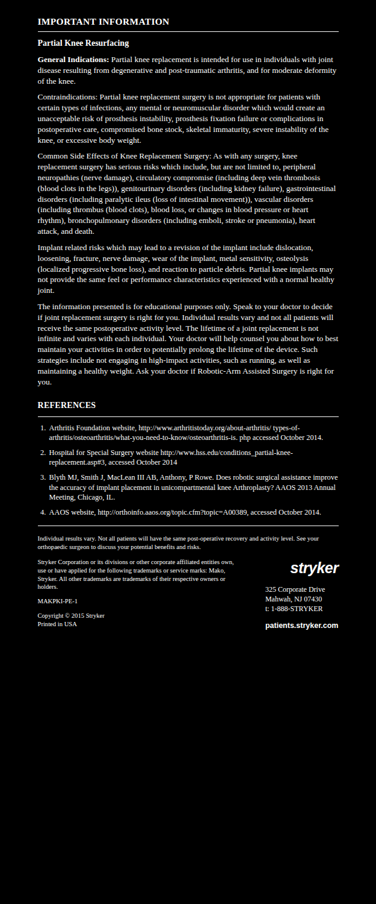Important Information
Partial Knee Resurfacing
General Indications: Partial knee replacement is intended for use in individuals with joint disease resulting from degenerative and post-traumatic arthritis, and for moderate deformity of the knee.
Contraindications: Partial knee replacement surgery is not appropriate for patients with certain types of infections, any mental or neuromuscular disorder which would create an unacceptable risk of prosthesis instability, prosthesis fixation failure or complications in postoperative care, compromised bone stock, skeletal immaturity, severe instability of the knee, or excessive body weight.
Common Side Effects of Knee Replacement Surgery: As with any surgery, knee replacement surgery has serious risks which include, but are not limited to, peripheral neuropathies (nerve damage), circulatory compromise (including deep vein thrombosis (blood clots in the legs)), genitourinary disorders (including kidney failure), gastrointestinal disorders (including paralytic ileus (loss of intestinal movement)), vascular disorders (including thrombus (blood clots), blood loss, or changes in blood pressure or heart rhythm), bronchopulmonary disorders (including emboli, stroke or pneumonia), heart attack, and death.
Implant related risks which may lead to a revision of the implant include dislocation, loosening, fracture, nerve damage, wear of the implant, metal sensitivity, osteolysis (localized progressive bone loss), and reaction to particle debris. Partial knee implants may not provide the same feel or performance characteristics experienced with a normal healthy joint.
The information presented is for educational purposes only. Speak to your doctor to decide if joint replacement surgery is right for you. Individual results vary and not all patients will receive the same postoperative activity level. The lifetime of a joint replacement is not infinite and varies with each individual. Your doctor will help counsel you about how to best maintain your activities in order to potentially prolong the lifetime of the device. Such strategies include not engaging in high-impact activities, such as running, as well as maintaining a healthy weight. Ask your doctor if Robotic-Arm Assisted Surgery is right for you.
References
Arthritis Foundation website, http://www.arthritistoday.org/about-arthritis/ types-of-arthritis/osteoarthritis/what-you-need-to-know/osteoarthritis-is. php accessed October 2014.
Hospital for Special Surgery website http://www.hss.edu/conditions_partial-knee-replacement.asp#3, accessed October 2014
Blyth MJ, Smith J, MacLean III AB, Anthony, P Rowe. Does robotic surgical assistance improve the accuracy of implant placement in unicompartmental knee Arthroplasty? AAOS 2013 Annual Meeting, Chicago, IL.
AAOS website, http://orthoinfo.aaos.org/topic.cfm?topic=A00389, accessed October 2014.
Individual results vary. Not all patients will have the same post-operative recovery and activity level. See your orthopaedic surgeon to discuss your potential benefits and risks.
Stryker Corporation or its divisions or other corporate affiliated entities own, use or have applied for the following trademarks or service marks: Mako, Stryker. All other trademarks are trademarks of their respective owners or holders.
MAKPKI-PE-1
Copyright © 2015 Stryker
Printed in USA
stryker
325 Corporate Drive
Mahwah, NJ 07430
t: 1-888-STRYKER
patients.stryker.com